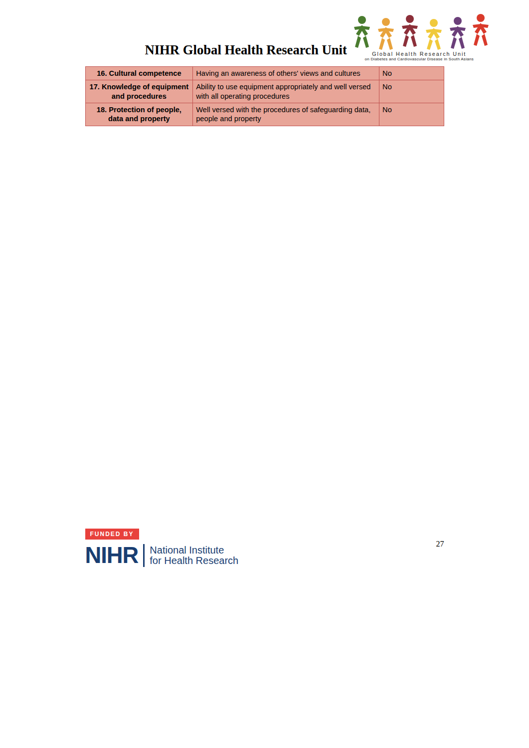NIHR Global Health Research Unit
Global Health Research Unit
on Diabetes and Cardiovascular Disease in South Asians
| 16. Cultural competence | Having an awareness of others' views and cultures | No |
| 17. Knowledge of equipment and procedures | Ability to use equipment appropriately and well versed with all operating procedures | No |
| 18. Protection of people, data and property | Well versed with the procedures of safeguarding data, people and property | No |
FUNDED BY
NIHR
National Institute
for Health Research
27